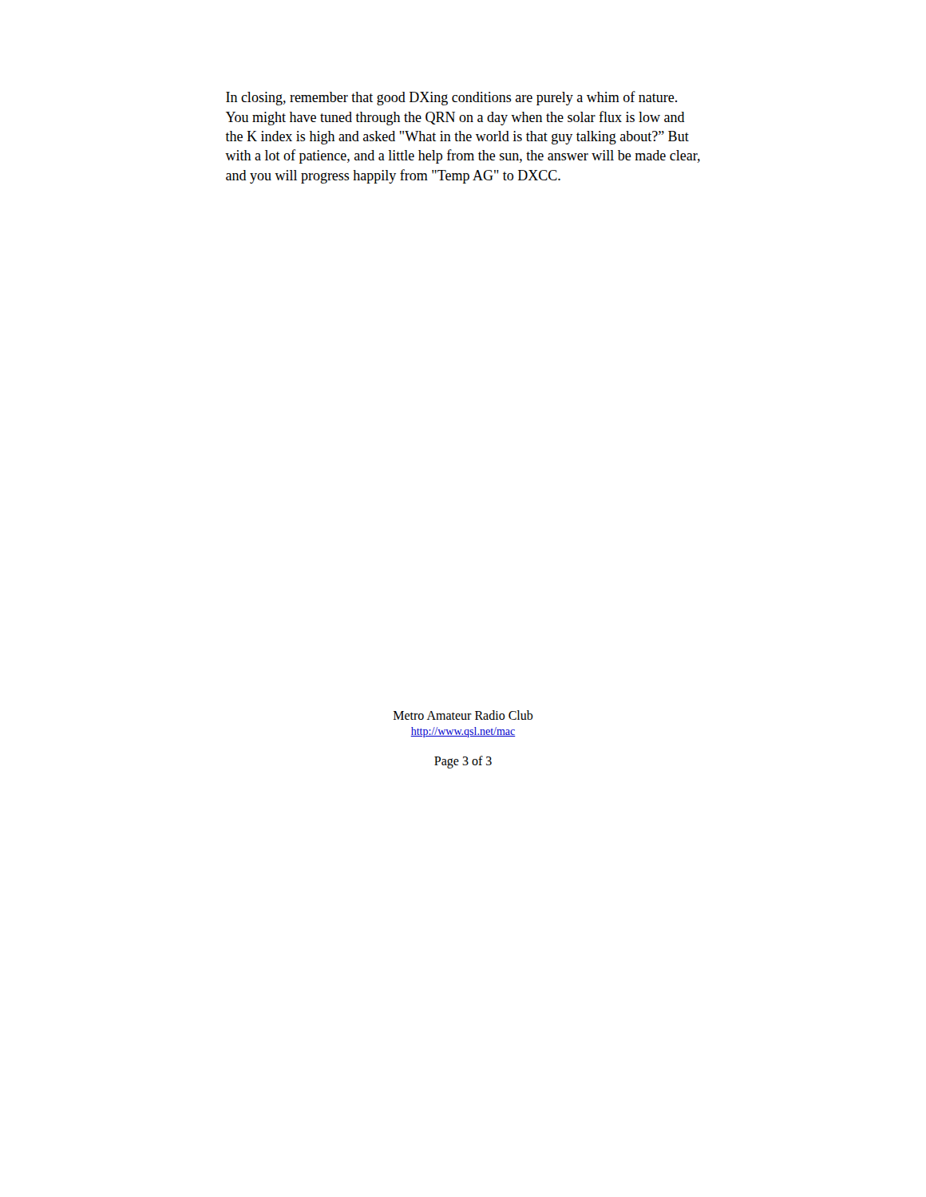In closing, remember that good DXing conditions are purely a whim of nature. You might have tuned through the QRN on a day when the solar flux is low and the K index is high and asked "What in the world is that guy talking about?” But with a lot of patience, and a little help from the sun, the answer will be made clear, and you will progress happily from "Temp AG" to DXCC.
Metro Amateur Radio Club
http://www.qsl.net/mac
Page 3 of 3